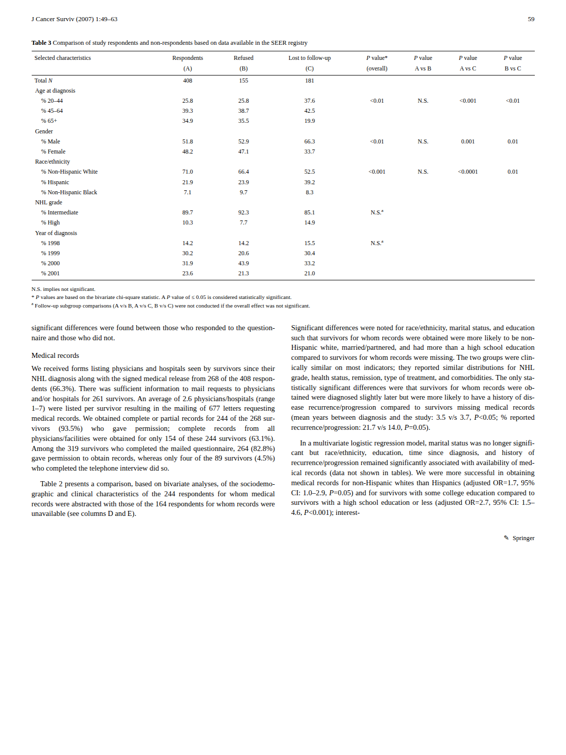J Cancer Surviv (2007) 1:49–63 59
Table 3 Comparison of study respondents and non-respondents based on data available in the SEER registry
| Selected characteristics | Respondents | Refused | Lost to follow-up | P value* | P value | P value | P value |
| --- | --- | --- | --- | --- | --- | --- | --- |
| | (A) | (B) | (C) | (overall) | A vs B | A vs C | B vs C |
| Total N | 408 | 155 | 181 | | | | |
| Age at diagnosis | | | | | | | |
| % 20–44 | 25.8 | 25.8 | 37.6 | <0.01 | N.S. | <0.001 | <0.01 |
| % 45–64 | 39.3 | 38.7 | 42.5 | | | | |
| % 65+ | 34.9 | 35.5 | 19.9 | | | | |
| Gender | | | | | | | |
| % Male | 51.8 | 52.9 | 66.3 | <0.01 | N.S. | 0.001 | 0.01 |
| % Female | 48.2 | 47.1 | 33.7 | | | | |
| Race/ethnicity | | | | | | | |
| % Non-Hispanic White | 71.0 | 66.4 | 52.5 | <0.001 | N.S. | <0.0001 | 0.01 |
| % Hispanic | 21.9 | 23.9 | 39.2 | | | | |
| % Non-Hispanic Black | 7.1 | 9.7 | 8.3 | | | | |
| NHL grade | | | | | | | |
| % Intermediate | 89.7 | 92.3 | 85.1 | N.S. a | | | |
| % High | 10.3 | 7.7 | 14.9 | | | | |
| Year of diagnosis | | | | | | | |
| % 1998 | 14.2 | 14.2 | 15.5 | N.S. a | | | |
| % 1999 | 30.2 | 20.6 | 30.4 | | | | |
| % 2000 | 31.9 | 43.9 | 33.2 | | | | |
| % 2001 | 23.6 | 21.3 | 21.0 | | | | |
N.S. implies not significant.
* P values are based on the bivariate chi-square statistic. A P value of ≤ 0.05 is considered statistically significant.
a Follow-up subgroup comparisons (A v/s B, A v/s C, B v/s C) were not conducted if the overall effect was not significant.
significant differences were found between those who responded to the questionnaire and those who did not.
Medical records
We received forms listing physicians and hospitals seen by survivors since their NHL diagnosis along with the signed medical release from 268 of the 408 respondents (66.3%). There was sufficient information to mail requests to physicians and/or hospitals for 261 survivors. An average of 2.6 physicians/hospitals (range 1–7) were listed per survivor resulting in the mailing of 677 letters requesting medical records. We obtained complete or partial records for 244 of the 268 survivors (93.5%) who gave permission; complete records from all physicians/facilities were obtained for only 154 of these 244 survivors (63.1%). Among the 319 survivors who completed the mailed questionnaire, 264 (82.8%) gave permission to obtain records, whereas only four of the 89 survivors (4.5%) who completed the telephone interview did so.
Table 2 presents a comparison, based on bivariate analyses, of the sociodemographic and clinical characteristics of the 244 respondents for whom medical records were abstracted with those of the 164 respondents for whom records were unavailable (see columns D and E).
Significant differences were noted for race/ethnicity, marital status, and education such that survivors for whom records were obtained were more likely to be non-Hispanic white, married/partnered, and had more than a high school education compared to survivors for whom records were missing. The two groups were clinically similar on most indicators; they reported similar distributions for NHL grade, health status, remission, type of treatment, and comorbidities. The only statistically significant differences were that survivors for whom records were obtained were diagnosed slightly later but were more likely to have a history of disease recurrence/progression compared to survivors missing medical records (mean years between diagnosis and the study: 3.5 v/s 3.7, P<0.05; % reported recurrence/progression: 21.7 v/s 14.0, P=0.05).
In a multivariate logistic regression model, marital status was no longer significant but race/ethnicity, education, time since diagnosis, and history of recurrence/progression remained significantly associated with availability of medical records (data not shown in tables). We were more successful in obtaining medical records for non-Hispanic whites than Hispanics (adjusted OR=1.7, 95% CI: 1.0–2.9, P=0.05) and for survivors with some college education compared to survivors with a high school education or less (adjusted OR=2.7, 95% CI: 1.5–4.6, P<0.001); interest-
✎ Springer